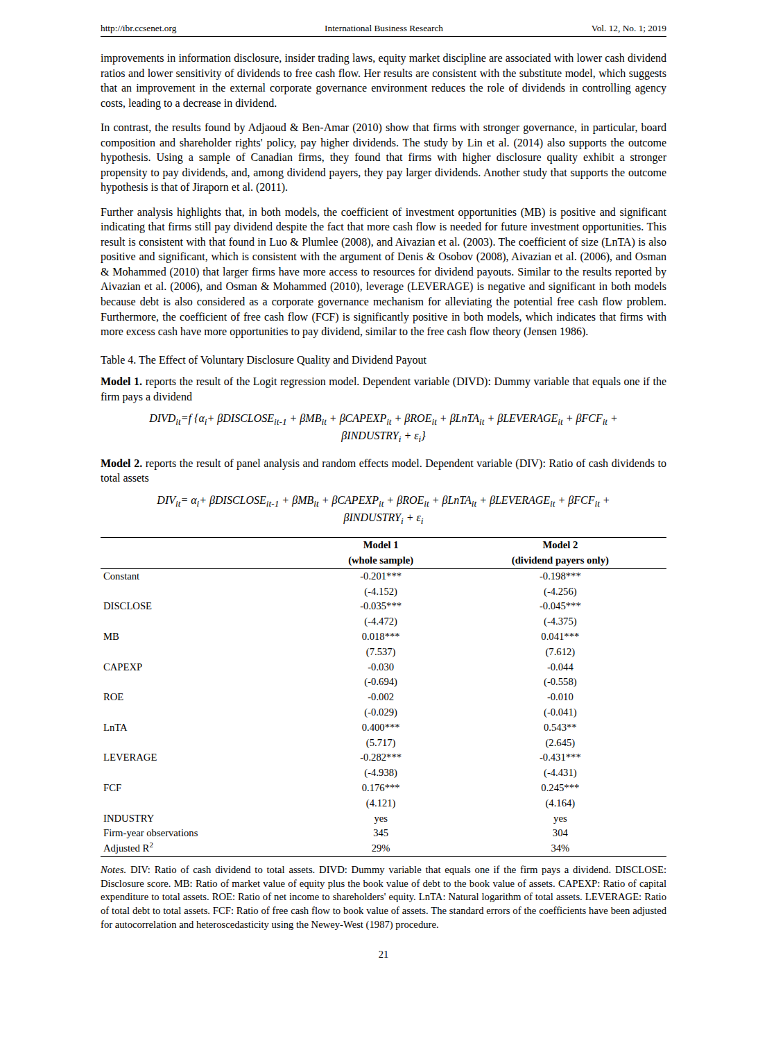http://ibr.ccsenet.org
International Business Research
Vol. 12, No. 1; 2019
improvements in information disclosure, insider trading laws, equity market discipline are associated with lower cash dividend ratios and lower sensitivity of dividends to free cash flow. Her results are consistent with the substitute model, which suggests that an improvement in the external corporate governance environment reduces the role of dividends in controlling agency costs, leading to a decrease in dividend.
In contrast, the results found by Adjaoud & Ben-Amar (2010) show that firms with stronger governance, in particular, board composition and shareholder rights' policy, pay higher dividends. The study by Lin et al. (2014) also supports the outcome hypothesis. Using a sample of Canadian firms, they found that firms with higher disclosure quality exhibit a stronger propensity to pay dividends, and, among dividend payers, they pay larger dividends. Another study that supports the outcome hypothesis is that of Jiraporn et al. (2011).
Further analysis highlights that, in both models, the coefficient of investment opportunities (MB) is positive and significant indicating that firms still pay dividend despite the fact that more cash flow is needed for future investment opportunities. This result is consistent with that found in Luo & Plumlee (2008), and Aivazian et al. (2003). The coefficient of size (LnTA) is also positive and significant, which is consistent with the argument of Denis & Osobov (2008), Aivazian et al. (2006), and Osman & Mohammed (2010) that larger firms have more access to resources for dividend payouts. Similar to the results reported by Aivazian et al. (2006), and Osman & Mohammed (2010), leverage (LEVERAGE) is negative and significant in both models because debt is also considered as a corporate governance mechanism for alleviating the potential free cash flow problem. Furthermore, the coefficient of free cash flow (FCF) is significantly positive in both models, which indicates that firms with more excess cash have more opportunities to pay dividend, similar to the free cash flow theory (Jensen 1986).
Table 4. The Effect of Voluntary Disclosure Quality and Dividend Payout
Model 1. reports the result of the Logit regression model. Dependent variable (DIVD): Dummy variable that equals one if the firm pays a dividend
DIVDit=f {αi+ βDISCLOSEit-1 + βMBit + βCAPEXPit + βROEit + βLnTAit + βLEVERAGEit + βFCFit +
βINDUSTRYi + εi}
Model 2. reports the result of panel analysis and random effects model. Dependent variable (DIV): Ratio of cash dividends to total assets
DIVit= αi+ βDISCLOSEit-1 + βMBit + βCAPEXPit + βROEit + βLnTAit + βLEVERAGEit + βFCFit +
βINDUSTRYi + εi
| | Model 1 | Model 2 |
| --- | --- | --- |
| | (whole sample) | (dividend payers only) |
| Constant | -0.201*** | -0.198*** |
| | (-4.152) | (-4.256) |
| DISCLOSE | -0.035*** | -0.045*** |
| | (-4.472) | (-4.375) |
| MB | 0.018*** | 0.041*** |
| | (7.537) | (7.612) |
| CAPEXP | -0.030 | -0.044 |
| | (-0.694) | (-0.558) |
| ROE | -0.002 | -0.010 |
| | (-0.029) | (-0.041) |
| LnTA | 0.400*** | 0.543** |
| | (5.717) | (2.645) |
| LEVERAGE | -0.282*** | -0.431*** |
| | (-4.938) | (-4.431) |
| FCF | 0.176*** | 0.245*** |
| | (4.121) | (4.164) |
| INDUSTRY | yes | yes |
| Firm-year observations | 345 | 304 |
| Adjusted R 2 | 29% | 34% |
Notes. DIV: Ratio of cash dividend to total assets. DIVD: Dummy variable that equals one if the firm pays a dividend. DISCLOSE: Disclosure score. MB: Ratio of market value of equity plus the book value of debt to the book value of assets. CAPEXP: Ratio of capital expenditure to total assets. ROE: Ratio of net income to shareholders' equity. LnTA: Natural logarithm of total assets. LEVERAGE: Ratio of total debt to total assets. FCF: Ratio of free cash flow to book value of assets. The standard errors of the coefficients have been adjusted for autocorrelation and heteroscedasticity using the Newey-West (1987) procedure.
21